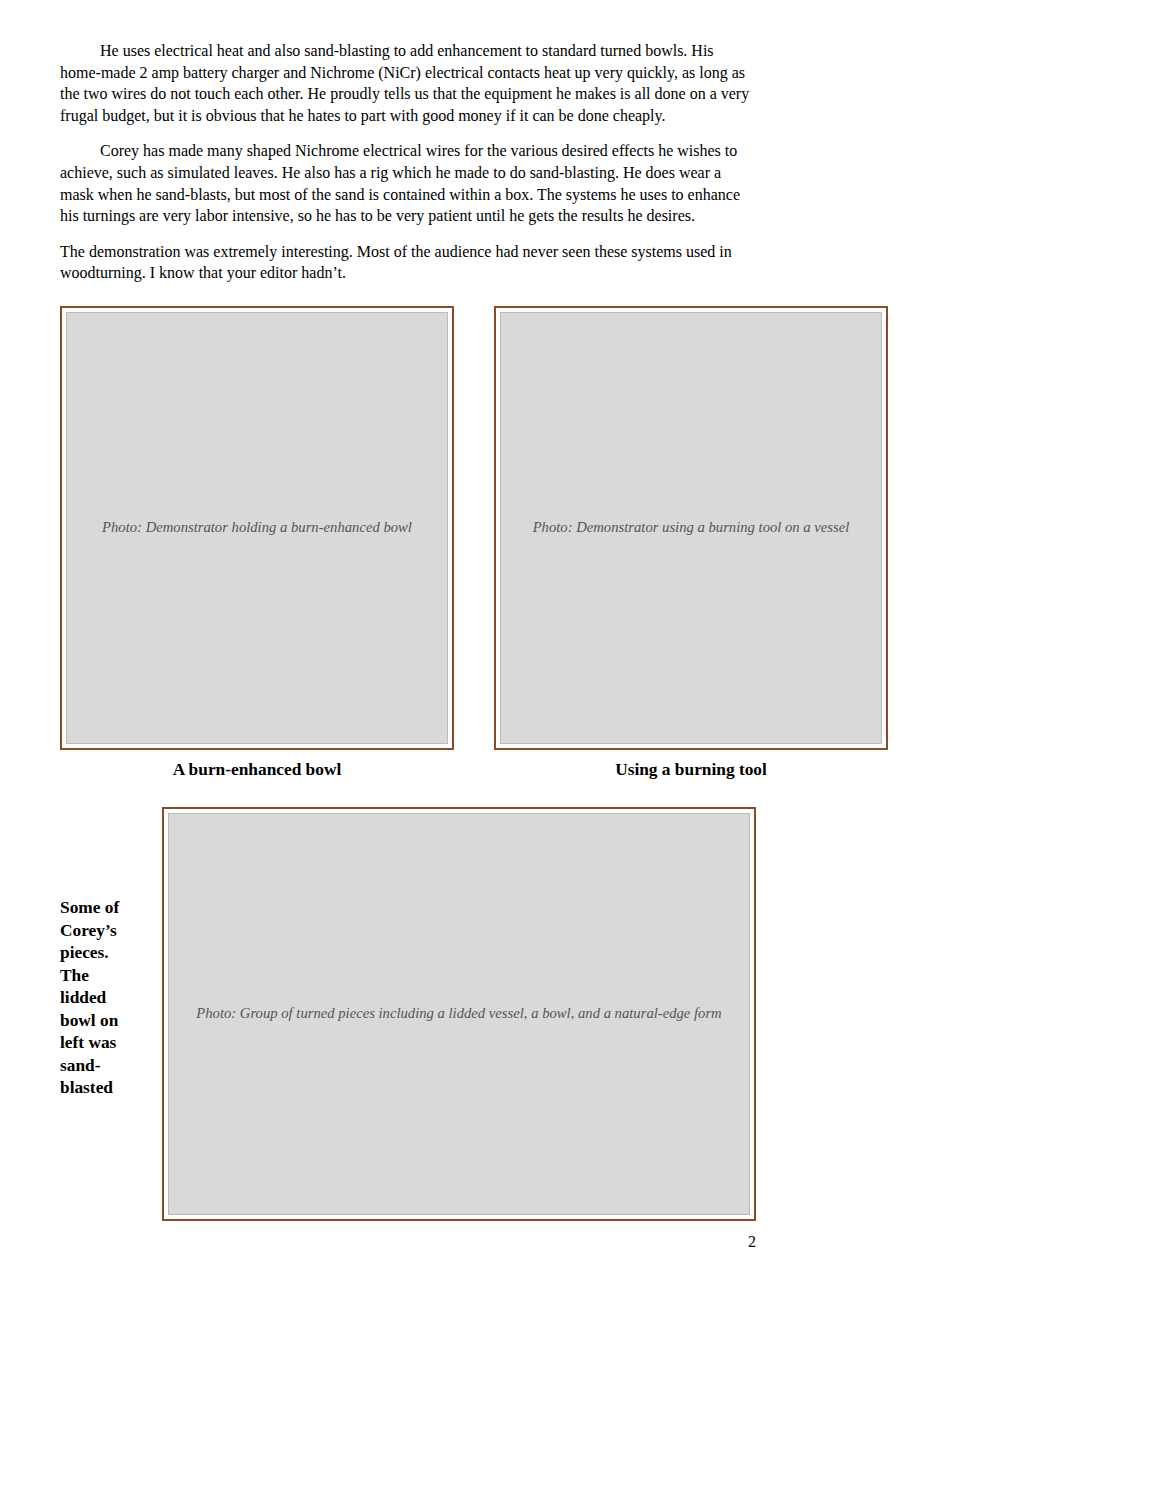He uses electrical heat and also sand-blasting to add enhancement to standard turned bowls. His home-made 2 amp battery charger and Nichrome (NiCr) electrical contacts heat up very quickly, as long as the two wires do not touch each other. He proudly tells us that the equipment he makes is all done on a very frugal budget, but it is obvious that he hates to part with good money if it can be done cheaply.
Corey has made many shaped Nichrome electrical wires for the various desired effects he wishes to achieve, such as simulated leaves. He also has a rig which he made to do sand-blasting. He does wear a mask when he sand-blasts, but most of the sand is contained within a box. The systems he uses to enhance his turnings are very labor intensive, so he has to be very patient until he gets the results he desires.
The demonstration was extremely interesting. Most of the audience had never seen these systems used in woodturning. I know that your editor hadn’t.
Photo: Demonstrator holding a burn-enhanced bowl
A burn-enhanced bowl
Photo: Demonstrator using a burning tool on a vessel
Using a burning tool
Some of Corey’s pieces. The lidded bowl on left was sand-blasted
Photo: Group of turned pieces including a lidded vessel, a bowl, and a natural-edge form
2